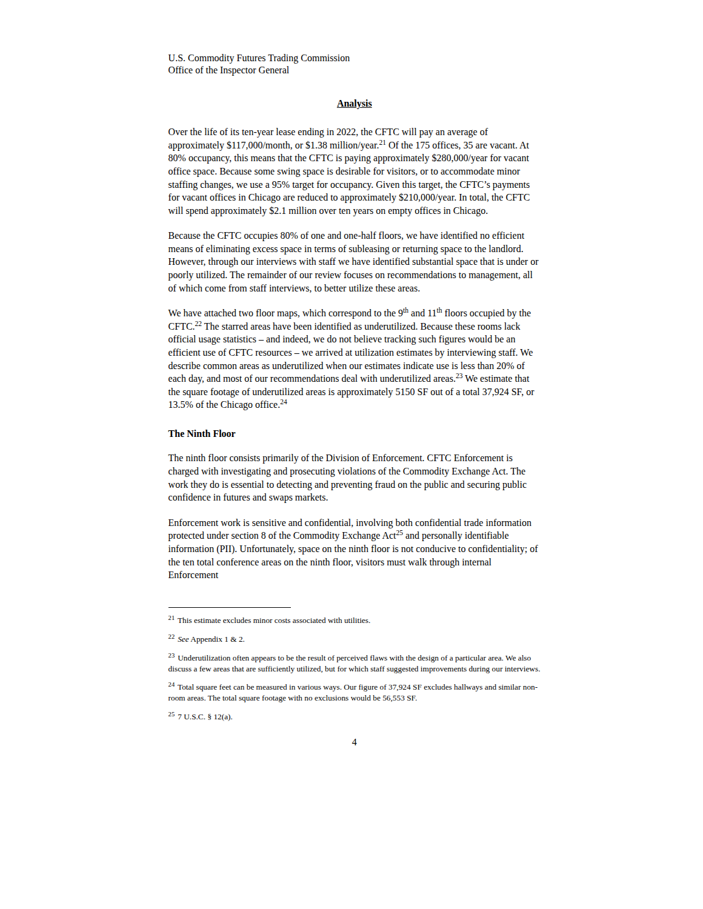U.S. Commodity Futures Trading Commission
Office of the Inspector General
Analysis
Over the life of its ten-year lease ending in 2022, the CFTC will pay an average of approximately $117,000/month, or $1.38 million/year.21 Of the 175 offices, 35 are vacant. At 80% occupancy, this means that the CFTC is paying approximately $280,000/year for vacant office space. Because some swing space is desirable for visitors, or to accommodate minor staffing changes, we use a 95% target for occupancy. Given this target, the CFTC’s payments for vacant offices in Chicago are reduced to approximately $210,000/year. In total, the CFTC will spend approximately $2.1 million over ten years on empty offices in Chicago.
Because the CFTC occupies 80% of one and one-half floors, we have identified no efficient means of eliminating excess space in terms of subleasing or returning space to the landlord. However, through our interviews with staff we have identified substantial space that is under or poorly utilized. The remainder of our review focuses on recommendations to management, all of which come from staff interviews, to better utilize these areas.
We have attached two floor maps, which correspond to the 9th and 11th floors occupied by the CFTC.22 The starred areas have been identified as underutilized. Because these rooms lack official usage statistics – and indeed, we do not believe tracking such figures would be an efficient use of CFTC resources – we arrived at utilization estimates by interviewing staff. We describe common areas as underutilized when our estimates indicate use is less than 20% of each day, and most of our recommendations deal with underutilized areas.23 We estimate that the square footage of underutilized areas is approximately 5150 SF out of a total 37,924 SF, or 13.5% of the Chicago office.24
The Ninth Floor
The ninth floor consists primarily of the Division of Enforcement. CFTC Enforcement is charged with investigating and prosecuting violations of the Commodity Exchange Act. The work they do is essential to detecting and preventing fraud on the public and securing public confidence in futures and swaps markets.
Enforcement work is sensitive and confidential, involving both confidential trade information protected under section 8 of the Commodity Exchange Act25 and personally identifiable information (PII). Unfortunately, space on the ninth floor is not conducive to confidentiality; of the ten total conference areas on the ninth floor, visitors must walk through internal Enforcement
21 This estimate excludes minor costs associated with utilities.
22 See Appendix 1 & 2.
23 Underutilization often appears to be the result of perceived flaws with the design of a particular area. We also discuss a few areas that are sufficiently utilized, but for which staff suggested improvements during our interviews.
24 Total square feet can be measured in various ways. Our figure of 37,924 SF excludes hallways and similar non-room areas. The total square footage with no exclusions would be 56,553 SF.
25 7 U.S.C. § 12(a).
4